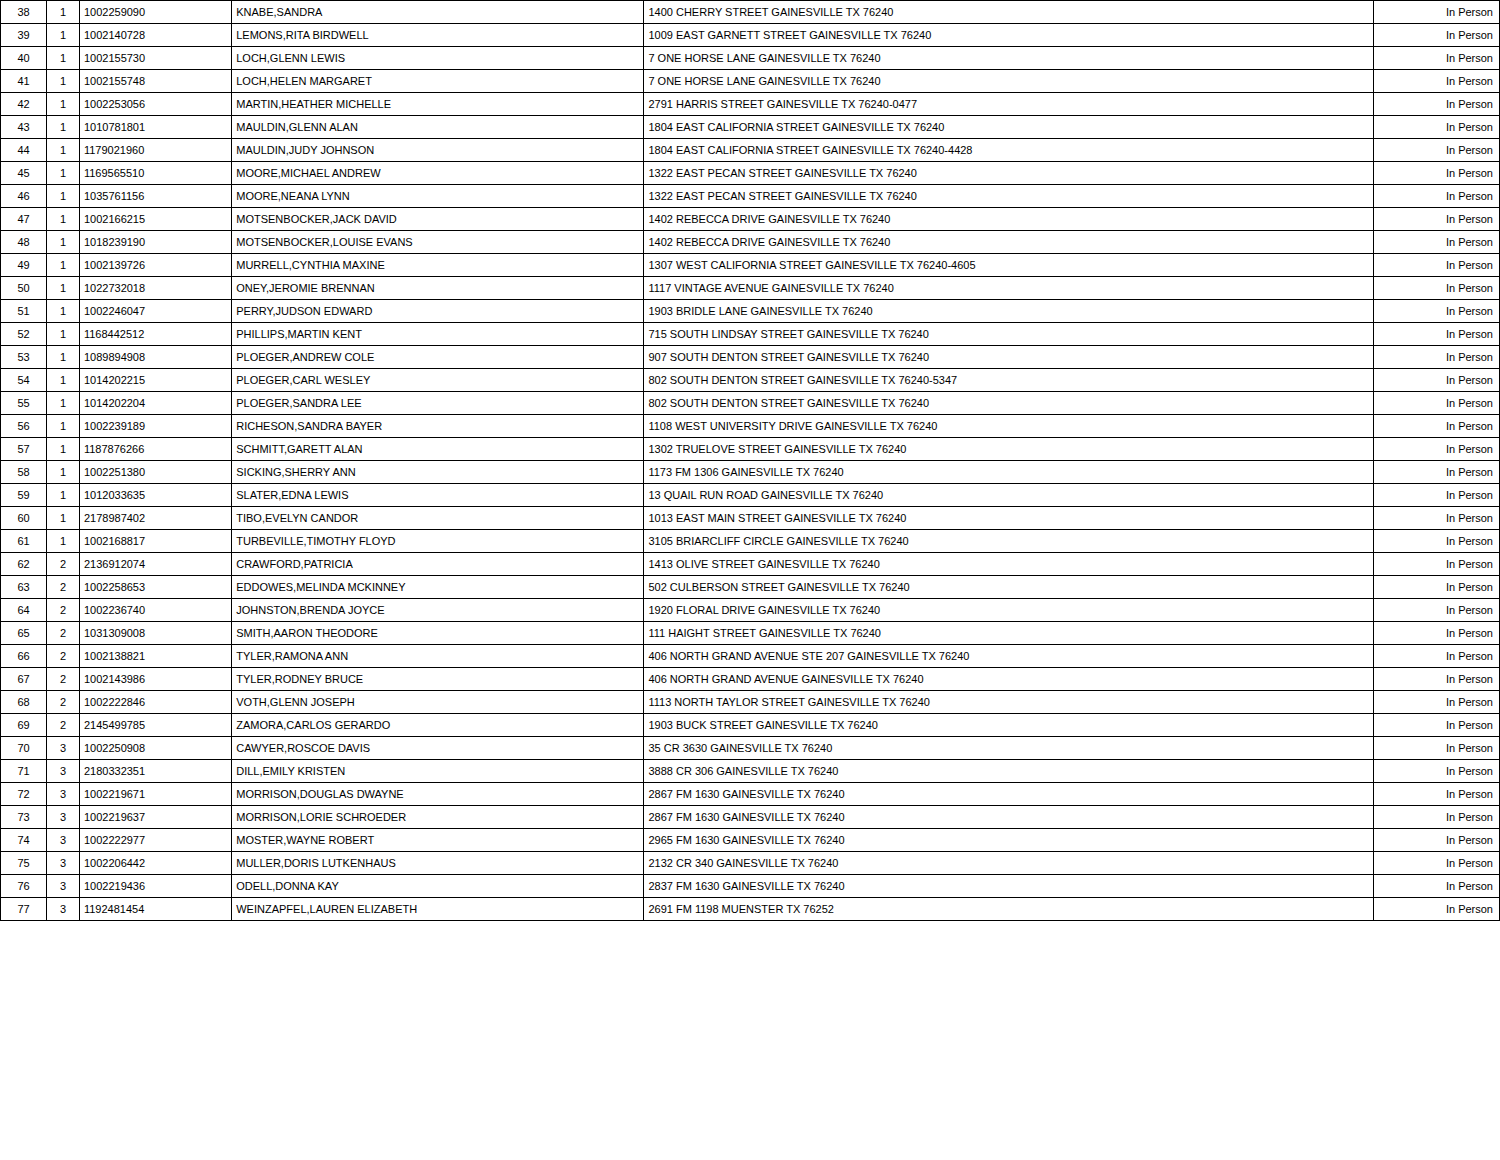| 38 | 1 | 1002259090 | KNABE,SANDRA | 1400 CHERRY STREET GAINESVILLE TX 76240 | In Person |
| 39 | 1 | 1002140728 | LEMONS,RITA BIRDWELL | 1009 EAST GARNETT STREET GAINESVILLE TX 76240 | In Person |
| 40 | 1 | 1002155730 | LOCH,GLENN LEWIS | 7 ONE HORSE LANE GAINESVILLE TX 76240 | In Person |
| 41 | 1 | 1002155748 | LOCH,HELEN MARGARET | 7 ONE HORSE LANE GAINESVILLE TX 76240 | In Person |
| 42 | 1 | 1002253056 | MARTIN,HEATHER MICHELLE | 2791 HARRIS STREET GAINESVILLE TX 76240-0477 | In Person |
| 43 | 1 | 1010781801 | MAULDIN,GLENN ALAN | 1804 EAST CALIFORNIA STREET GAINESVILLE TX 76240 | In Person |
| 44 | 1 | 1179021960 | MAULDIN,JUDY JOHNSON | 1804 EAST CALIFORNIA STREET GAINESVILLE TX 76240-4428 | In Person |
| 45 | 1 | 1169565510 | MOORE,MICHAEL ANDREW | 1322 EAST PECAN STREET GAINESVILLE TX 76240 | In Person |
| 46 | 1 | 1035761156 | MOORE,NEANA LYNN | 1322 EAST PECAN STREET GAINESVILLE TX 76240 | In Person |
| 47 | 1 | 1002166215 | MOTSENBOCKER,JACK DAVID | 1402 REBECCA DRIVE GAINESVILLE TX 76240 | In Person |
| 48 | 1 | 1018239190 | MOTSENBOCKER,LOUISE EVANS | 1402 REBECCA DRIVE GAINESVILLE TX 76240 | In Person |
| 49 | 1 | 1002139726 | MURRELL,CYNTHIA MAXINE | 1307 WEST CALIFORNIA STREET GAINESVILLE TX 76240-4605 | In Person |
| 50 | 1 | 1022732018 | ONEY,JEROMIE BRENNAN | 1117 VINTAGE AVENUE GAINESVILLE TX 76240 | In Person |
| 51 | 1 | 1002246047 | PERRY,JUDSON EDWARD | 1903 BRIDLE LANE GAINESVILLE TX 76240 | In Person |
| 52 | 1 | 1168442512 | PHILLIPS,MARTIN KENT | 715 SOUTH LINDSAY STREET GAINESVILLE TX 76240 | In Person |
| 53 | 1 | 1089894908 | PLOEGER,ANDREW COLE | 907 SOUTH DENTON STREET GAINESVILLE TX 76240 | In Person |
| 54 | 1 | 1014202215 | PLOEGER,CARL WESLEY | 802 SOUTH DENTON STREET GAINESVILLE TX 76240-5347 | In Person |
| 55 | 1 | 1014202204 | PLOEGER,SANDRA LEE | 802 SOUTH DENTON STREET GAINESVILLE TX 76240 | In Person |
| 56 | 1 | 1002239189 | RICHESON,SANDRA BAYER | 1108 WEST UNIVERSITY DRIVE GAINESVILLE TX 76240 | In Person |
| 57 | 1 | 1187876266 | SCHMITT,GARETT ALAN | 1302 TRUELOVE STREET GAINESVILLE TX 76240 | In Person |
| 58 | 1 | 1002251380 | SICKING,SHERRY ANN | 1173 FM 1306 GAINESVILLE TX 76240 | In Person |
| 59 | 1 | 1012033635 | SLATER,EDNA LEWIS | 13 QUAIL RUN ROAD GAINESVILLE TX 76240 | In Person |
| 60 | 1 | 2178987402 | TIBO,EVELYN CANDOR | 1013 EAST MAIN STREET GAINESVILLE TX 76240 | In Person |
| 61 | 1 | 1002168817 | TURBEVILLE,TIMOTHY FLOYD | 3105 BRIARCLIFF CIRCLE GAINESVILLE TX 76240 | In Person |
| 62 | 2 | 2136912074 | CRAWFORD,PATRICIA | 1413 OLIVE STREET GAINESVILLE TX 76240 | In Person |
| 63 | 2 | 1002258653 | EDDOWES,MELINDA MCKINNEY | 502 CULBERSON STREET GAINESVILLE TX 76240 | In Person |
| 64 | 2 | 1002236740 | JOHNSTON,BRENDA JOYCE | 1920 FLORAL DRIVE GAINESVILLE TX 76240 | In Person |
| 65 | 2 | 1031309008 | SMITH,AARON THEODORE | 111 HAIGHT STREET GAINESVILLE TX 76240 | In Person |
| 66 | 2 | 1002138821 | TYLER,RAMONA ANN | 406 NORTH GRAND AVENUE STE 207 GAINESVILLE TX 76240 | In Person |
| 67 | 2 | 1002143986 | TYLER,RODNEY BRUCE | 406 NORTH GRAND AVENUE GAINESVILLE TX 76240 | In Person |
| 68 | 2 | 1002222846 | VOTH,GLENN JOSEPH | 1113 NORTH TAYLOR STREET GAINESVILLE TX 76240 | In Person |
| 69 | 2 | 2145499785 | ZAMORA,CARLOS GERARDO | 1903 BUCK STREET GAINESVILLE TX 76240 | In Person |
| 70 | 3 | 1002250908 | CAWYER,ROSCOE DAVIS | 35 CR 3630 GAINESVILLE TX 76240 | In Person |
| 71 | 3 | 2180332351 | DILL,EMILY KRISTEN | 3888 CR 306 GAINESVILLE TX 76240 | In Person |
| 72 | 3 | 1002219671 | MORRISON,DOUGLAS DWAYNE | 2867 FM 1630 GAINESVILLE TX 76240 | In Person |
| 73 | 3 | 1002219637 | MORRISON,LORIE SCHROEDER | 2867 FM 1630 GAINESVILLE TX 76240 | In Person |
| 74 | 3 | 1002222977 | MOSTER,WAYNE ROBERT | 2965 FM 1630 GAINESVILLE TX 76240 | In Person |
| 75 | 3 | 1002206442 | MULLER,DORIS LUTKENHAUS | 2132 CR 340 GAINESVILLE TX 76240 | In Person |
| 76 | 3 | 1002219436 | ODELL,DONNA KAY | 2837 FM 1630 GAINESVILLE TX 76240 | In Person |
| 77 | 3 | 1192481454 | WEINZAPFEL,LAUREN ELIZABETH | 2691 FM 1198 MUENSTER TX 76252 | In Person |